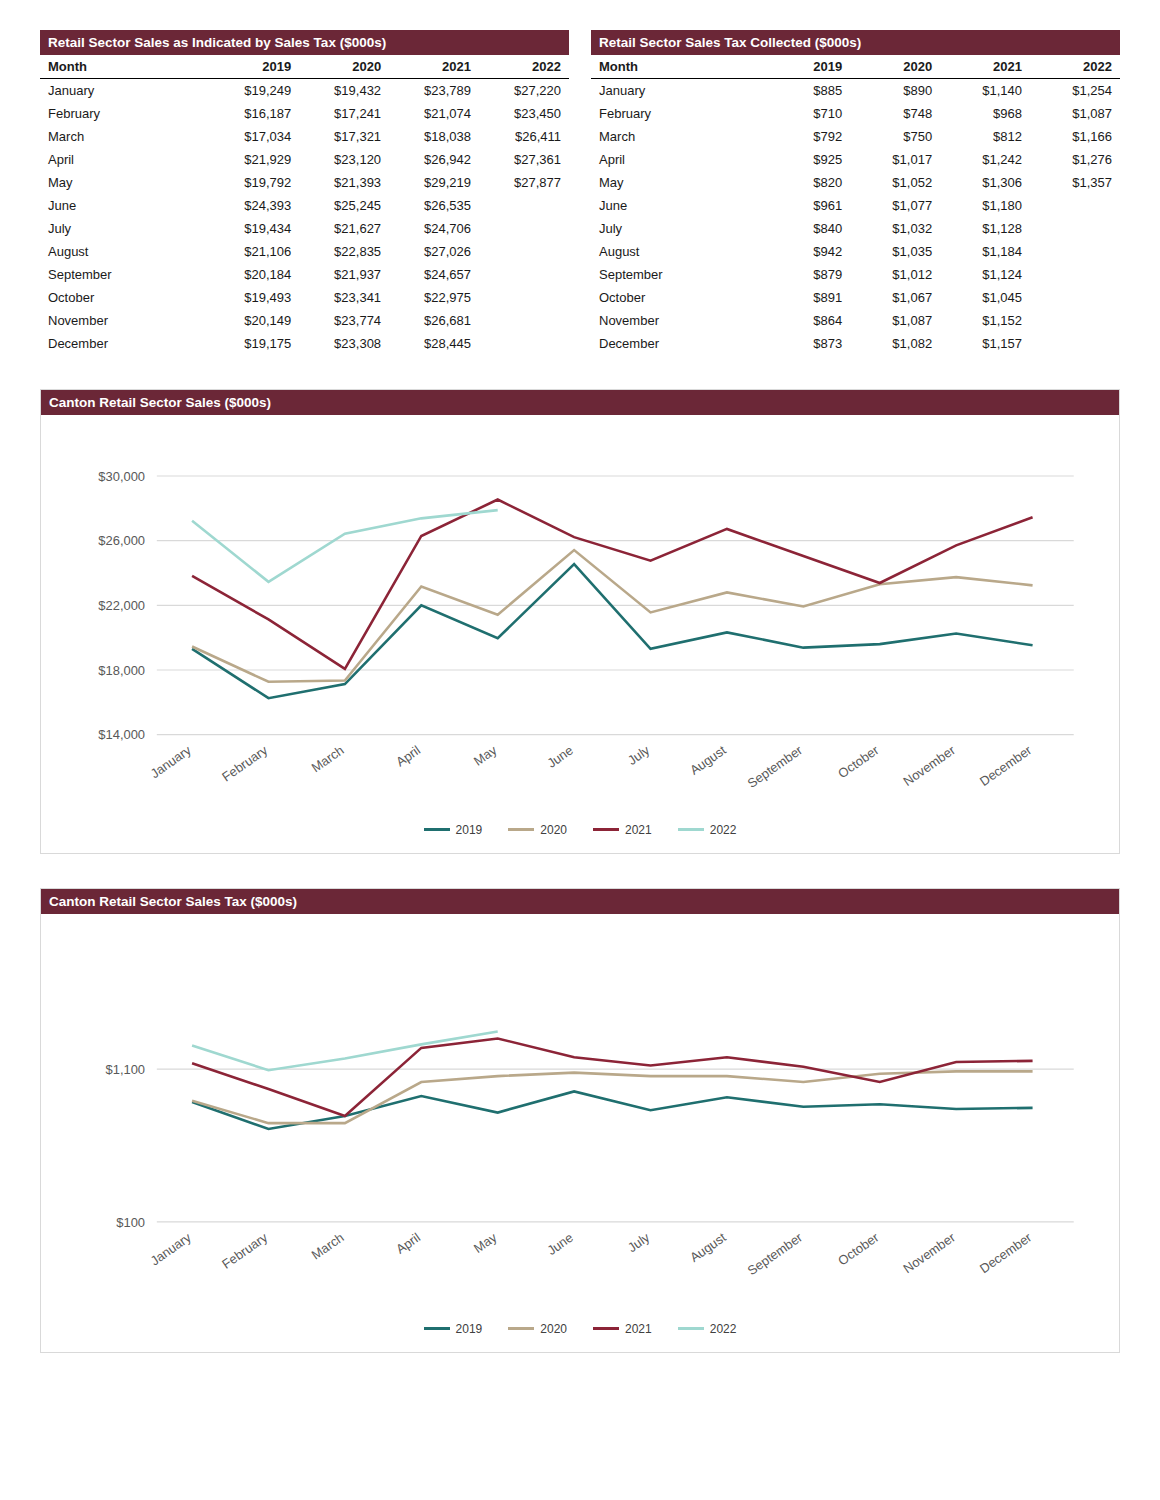Retail Sector Sales as Indicated by Sales Tax ($000s)
| Month | 2019 | 2020 | 2021 | 2022 |
| --- | --- | --- | --- | --- |
| January | $19,249 | $19,432 | $23,789 | $27,220 |
| February | $16,187 | $17,241 | $21,074 | $23,450 |
| March | $17,034 | $17,321 | $18,038 | $26,411 |
| April | $21,929 | $23,120 | $26,942 | $27,361 |
| May | $19,792 | $21,393 | $29,219 | $27,877 |
| June | $24,393 | $25,245 | $26,535 | |
| July | $19,434 | $21,627 | $24,706 | |
| August | $21,106 | $22,835 | $27,026 | |
| September | $20,184 | $21,937 | $24,657 | |
| October | $19,493 | $23,341 | $22,975 | |
| November | $20,149 | $23,774 | $26,681 | |
| December | $19,175 | $23,308 | $28,445 | |
Retail Sector Sales Tax Collected ($000s)
| Month | 2019 | 2020 | 2021 | 2022 |
| --- | --- | --- | --- | --- |
| January | $885 | $890 | $1,140 | $1,254 |
| February | $710 | $748 | $968 | $1,087 |
| March | $792 | $750 | $812 | $1,166 |
| April | $925 | $1,017 | $1,242 | $1,276 |
| May | $820 | $1,052 | $1,306 | $1,357 |
| June | $961 | $1,077 | $1,180 | |
| July | $840 | $1,032 | $1,128 | |
| August | $942 | $1,035 | $1,184 | |
| September | $879 | $1,012 | $1,124 | |
| October | $891 | $1,067 | $1,045 | |
| November | $864 | $1,087 | $1,152 | |
| December | $873 | $1,082 | $1,157 | |
Canton Retail Sector Sales ($000s)
$30,000 $26,000 $22,000 $18,000 $14,000 January February March April May June July August September October November December
2019
2020
2021
2022
Canton Retail Sector Sales Tax ($000s)
$1,100 $100 January February March April May June July August September October November December
2019
2020
2021
2022